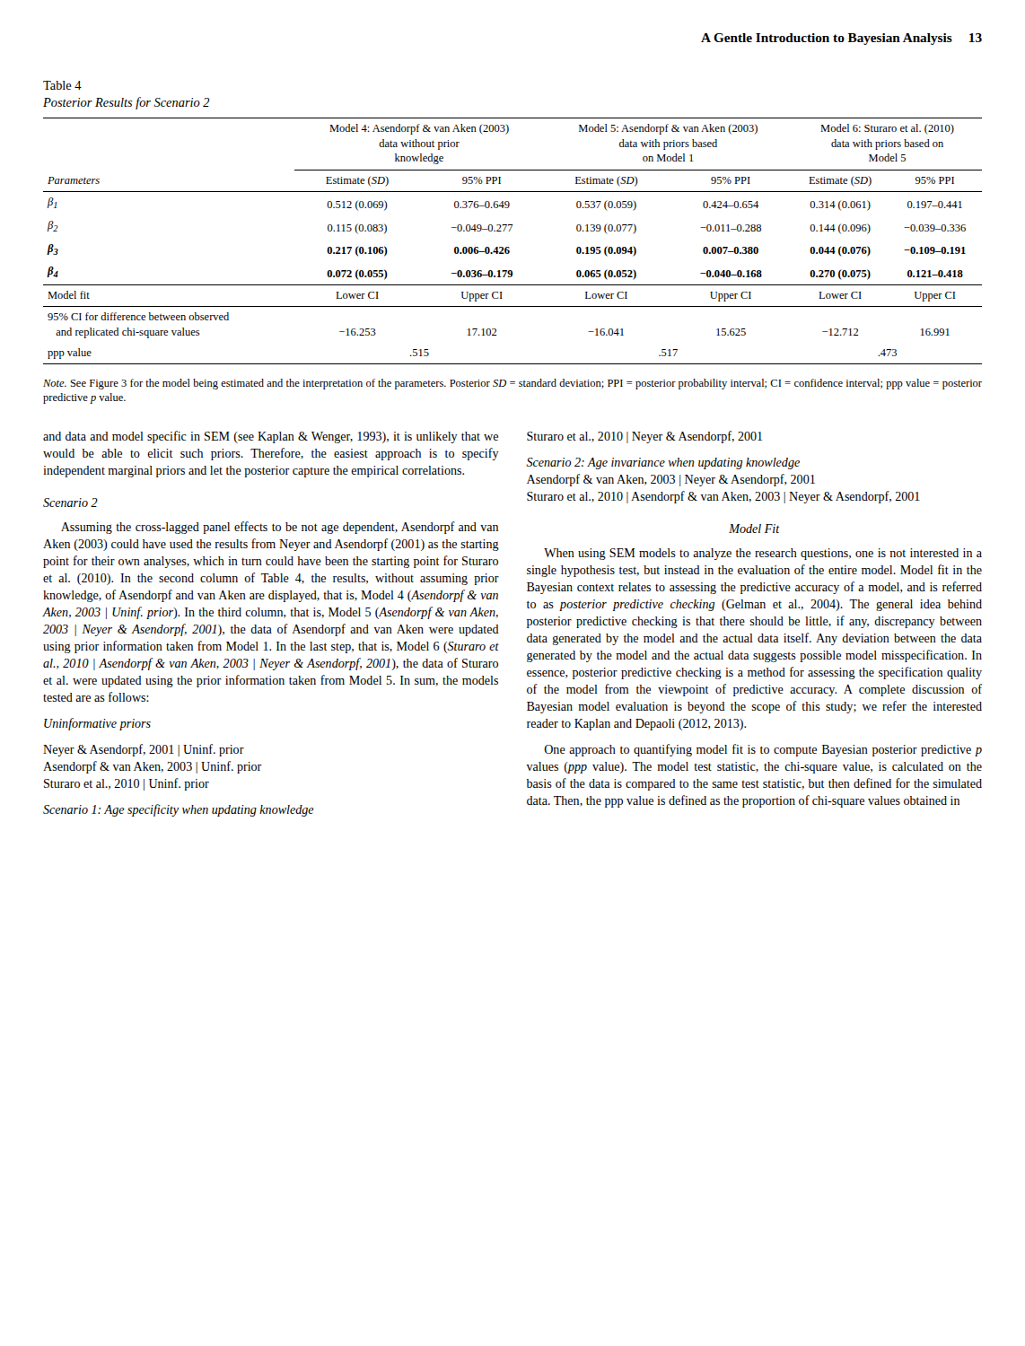A Gentle Introduction to Bayesian Analysis13
Table 4 Posterior Results for Scenario 2
| | Model 4: Asendorpf & van Aken (2003) data without prior knowledge | Model 5: Asendorpf & van Aken (2003) data with priors based on Model 1 | Model 6: Sturaro et al. (2010) data with priors based on Model 5 |
| --- | --- | --- | --- |
| Parameters | Estimate ( SD ) | 95% PPI | Estimate ( SD ) | 95% PPI | Estimate ( SD ) | 95% PPI |
| β 1 | 0.512 (0.069) | 0.376–0.649 | 0.537 (0.059) | 0.424–0.654 | 0.314 (0.061) | 0.197–0.441 |
| β 2 | 0.115 (0.083) | −0.049–0.277 | 0.139 (0.077) | −0.011–0.288 | 0.144 (0.096) | −0.039–0.336 |
| β 3 | 0.217 (0.106) | 0.006–0.426 | 0.195 (0.094) | 0.007–0.380 | 0.044 (0.076) | −0.109–0.191 |
| β 4 | 0.072 (0.055) | −0.036–0.179 | 0.065 (0.052) | −0.040–0.168 | 0.270 (0.075) | 0.121–0.418 |
| Model fit | Lower CI | Upper CI | Lower CI | Upper CI | Lower CI | Upper CI |
| 95% CI for difference between observed and replicated chi-square values | −16.253 | 17.102 | −16.041 | 15.625 | −12.712 | 16.991 |
| ppp value | .515 | .517 | .473 |
Note. See Figure 3 for the model being estimated and the interpretation of the parameters. Posterior SD = standard deviation; PPI = posterior probability interval; CI = confidence interval; ppp value = posterior predictive p value.
and data and model specific in SEM (see Kaplan & Wenger, 1993), it is unlikely that we would be able to elicit such priors. Therefore, the easiest approach is to specify independent marginal priors and let the posterior capture the empirical correlations.
Scenario 2
Assuming the cross-lagged panel effects to be not age dependent, Asendorpf and van Aken (2003) could have used the results from Neyer and Asendorpf (2001) as the starting point for their own analyses, which in turn could have been the starting point for Sturaro et al. (2010). In the second column of Table 4, the results, without assuming prior knowledge, of Asendorpf and van Aken are displayed, that is, Model 4 (Asendorpf & van Aken, 2003 | Uninf. prior). In the third column, that is, Model 5 (Asendorpf & van Aken, 2003 | Neyer & Asendorpf, 2001), the data of Asendorpf and van Aken were updated using prior information taken from Model 1. In the last step, that is, Model 6 (Sturaro et al., 2010 | Asendorpf & van Aken, 2003 | Neyer & Asendorpf, 2001), the data of Sturaro et al. were updated using the prior information taken from Model 5. In sum, the models tested are as follows:
Uninformative priors
Neyer & Asendorpf, 2001 | Uninf. prior Asendorpf & van Aken, 2003 | Uninf. prior Sturaro et al., 2010 | Uninf. prior
Scenario 1: Age specificity when updating knowledge Sturaro et al., 2010 | Neyer & Asendorpf, 2001
Scenario 2: Age invariance when updating knowledge Asendorpf & van Aken, 2003 | Neyer & Asendorpf, 2001 Sturaro et al., 2010 | Asendorpf & van Aken, 2003 | Neyer & Asendorpf, 2001
Model Fit
When using SEM models to analyze the research questions, one is not interested in a single hypothesis test, but instead in the evaluation of the entire model. Model fit in the Bayesian context relates to assessing the predictive accuracy of a model, and is referred to as posterior predictive checking (Gelman et al., 2004). The general idea behind posterior predictive checking is that there should be little, if any, discrepancy between data generated by the model and the actual data itself. Any deviation between the data generated by the model and the actual data suggests possible model misspecification. In essence, posterior predictive checking is a method for assessing the specification quality of the model from the viewpoint of predictive accuracy. A complete discussion of Bayesian model evaluation is beyond the scope of this study; we refer the interested reader to Kaplan and Depaoli (2012, 2013).
One approach to quantifying model fit is to compute Bayesian posterior predictive p values (ppp value). The model test statistic, the chi-square value, is calculated on the basis of the data is compared to the same test statistic, but then defined for the simulated data. Then, the ppp value is defined as the proportion of chi-square values obtained in